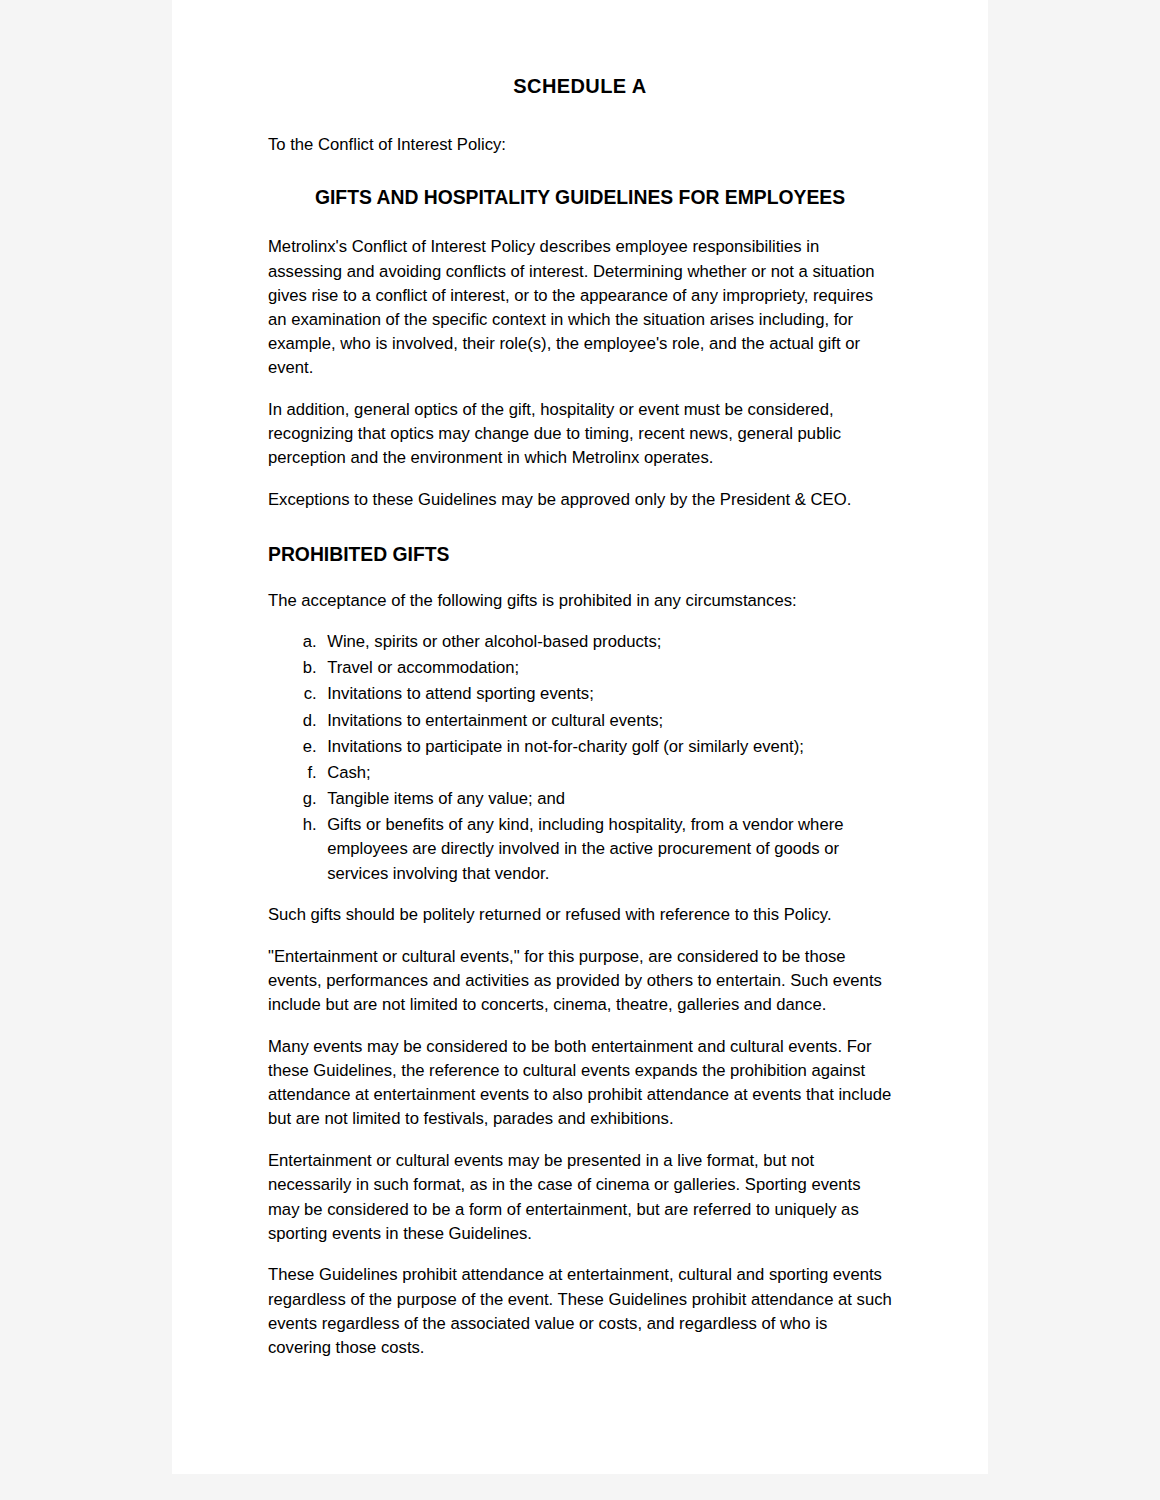SCHEDULE A
To the Conflict of Interest Policy:
GIFTS AND HOSPITALITY GUIDELINES FOR EMPLOYEES
Metrolinx's Conflict of Interest Policy describes employee responsibilities in assessing and avoiding conflicts of interest. Determining whether or not a situation gives rise to a conflict of interest, or to the appearance of any impropriety, requires an examination of the specific context in which the situation arises including, for example, who is involved, their role(s), the employee's role, and the actual gift or event.
In addition, general optics of the gift, hospitality or event must be considered, recognizing that optics may change due to timing, recent news, general public perception and the environment in which Metrolinx operates.
Exceptions to these Guidelines may be approved only by the President & CEO.
PROHIBITED GIFTS
The acceptance of the following gifts is prohibited in any circumstances:
Wine, spirits or other alcohol-based products;
Travel or accommodation;
Invitations to attend sporting events;
Invitations to entertainment or cultural events;
Invitations to participate in not-for-charity golf (or similarly event);
Cash;
Tangible items of any value; and
Gifts or benefits of any kind, including hospitality, from a vendor where employees are directly involved in the active procurement of goods or services involving that vendor.
Such gifts should be politely returned or refused with reference to this Policy.
"Entertainment or cultural events," for this purpose, are considered to be those events, performances and activities as provided by others to entertain. Such events include but are not limited to concerts, cinema, theatre, galleries and dance.
Many events may be considered to be both entertainment and cultural events. For these Guidelines, the reference to cultural events expands the prohibition against attendance at entertainment events to also prohibit attendance at events that include but are not limited to festivals, parades and exhibitions.
Entertainment or cultural events may be presented in a live format, but not necessarily in such format, as in the case of cinema or galleries. Sporting events may be considered to be a form of entertainment, but are referred to uniquely as sporting events in these Guidelines.
These Guidelines prohibit attendance at entertainment, cultural and sporting events regardless of the purpose of the event. These Guidelines prohibit attendance at such events regardless of the associated value or costs, and regardless of who is covering those costs.